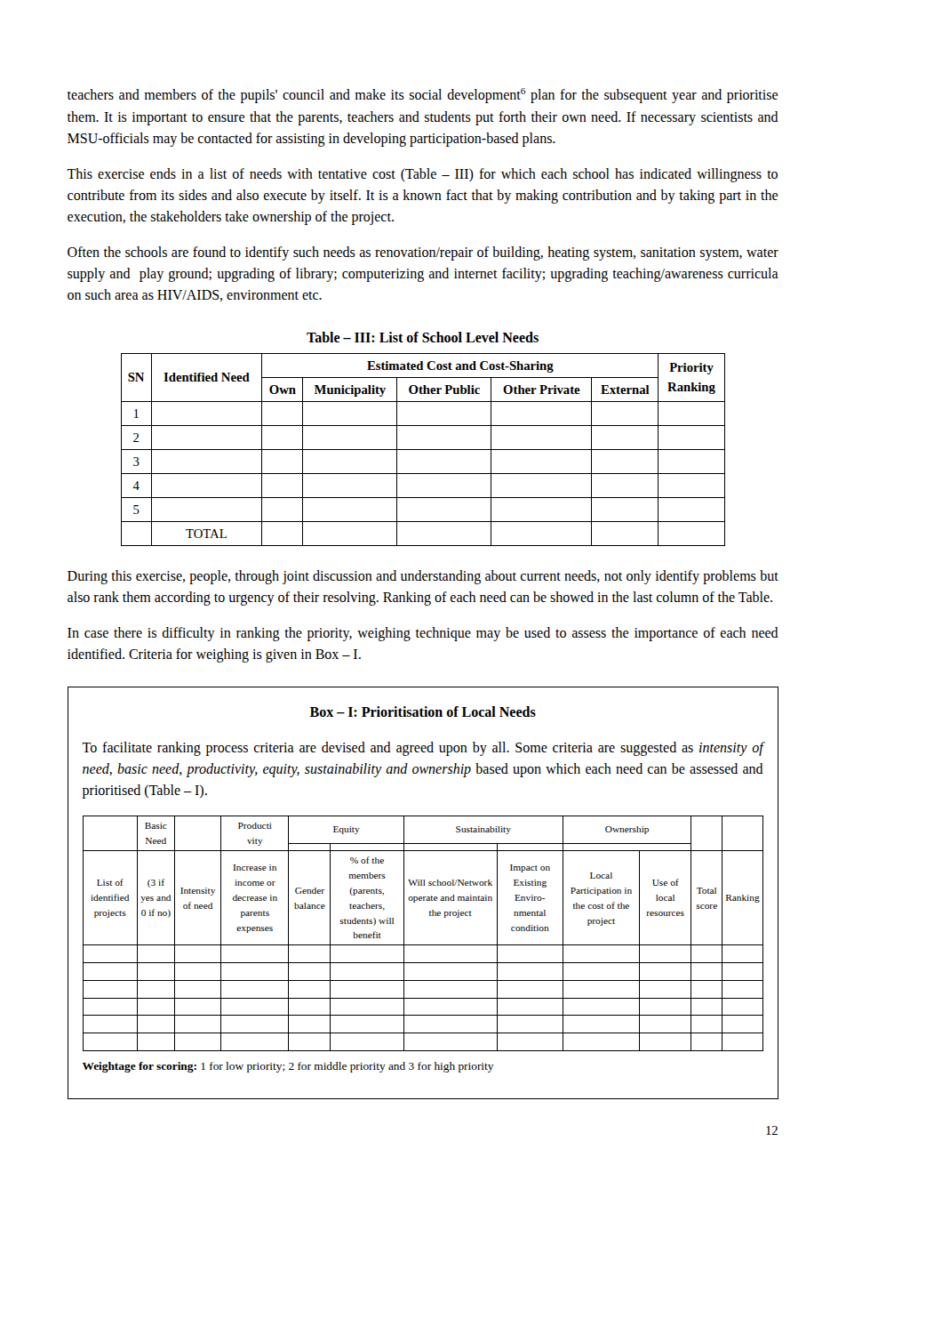teachers and members of the pupils' council and make its social development6 plan for the subsequent year and prioritise them. It is important to ensure that the parents, teachers and students put forth their own need. If necessary scientists and MSU-officials may be contacted for assisting in developing participation-based plans.
This exercise ends in a list of needs with tentative cost (Table – III) for which each school has indicated willingness to contribute from its sides and also execute by itself. It is a known fact that by making contribution and by taking part in the execution, the stakeholders take ownership of the project.
Often the schools are found to identify such needs as renovation/repair of building, heating system, sanitation system, water supply and play ground; upgrading of library; computerizing and internet facility; upgrading teaching/awareness curricula on such area as HIV/AIDS, environment etc.
Table – III: List of School Level Needs
| SN | Identified Need | Estimated Cost and Cost-Sharing | Priority Ranking |
| --- | --- | --- | --- |
| Own | Municipality | Other Public | Other Private | External |
| 1 | | | | | | | |
| 2 | | | | | | | |
| 3 | | | | | | | |
| 4 | | | | | | | |
| 5 | | | | | | | |
| | TOTAL | | | | | | |
During this exercise, people, through joint discussion and understanding about current needs, not only identify problems but also rank them according to urgency of their resolving. Ranking of each need can be showed in the last column of the Table.
In case there is difficulty in ranking the priority, weighing technique may be used to assess the importance of each need identified. Criteria for weighing is given in Box – I.
Box – I: Prioritisation of Local Needs
To facilitate ranking process criteria are devised and agreed upon by all. Some criteria are suggested as intensity of need, basic need, productivity, equity, sustainability and ownership based upon which each need can be assessed and prioritised (Table – I).
| | Basic Need | | Producti vity | Equity | Sustainability | Ownership | | |
| --- | --- | --- | --- | --- | --- | --- | --- | --- |
| List of identified projects | (3 if yes and 0 if no) | Intensity of need | Increase in income or decrease in parents expenses | Gender balance | % of the members (parents, teachers, students) will benefit | Will school/Network operate and maintain the project | Impact on Existing Enviro-nmental condition | Local Participation in the cost of the project | Use of local resources | Total score | Ranking |
Weightage for scoring: 1 for low priority; 2 for middle priority and 3 for high priority
12